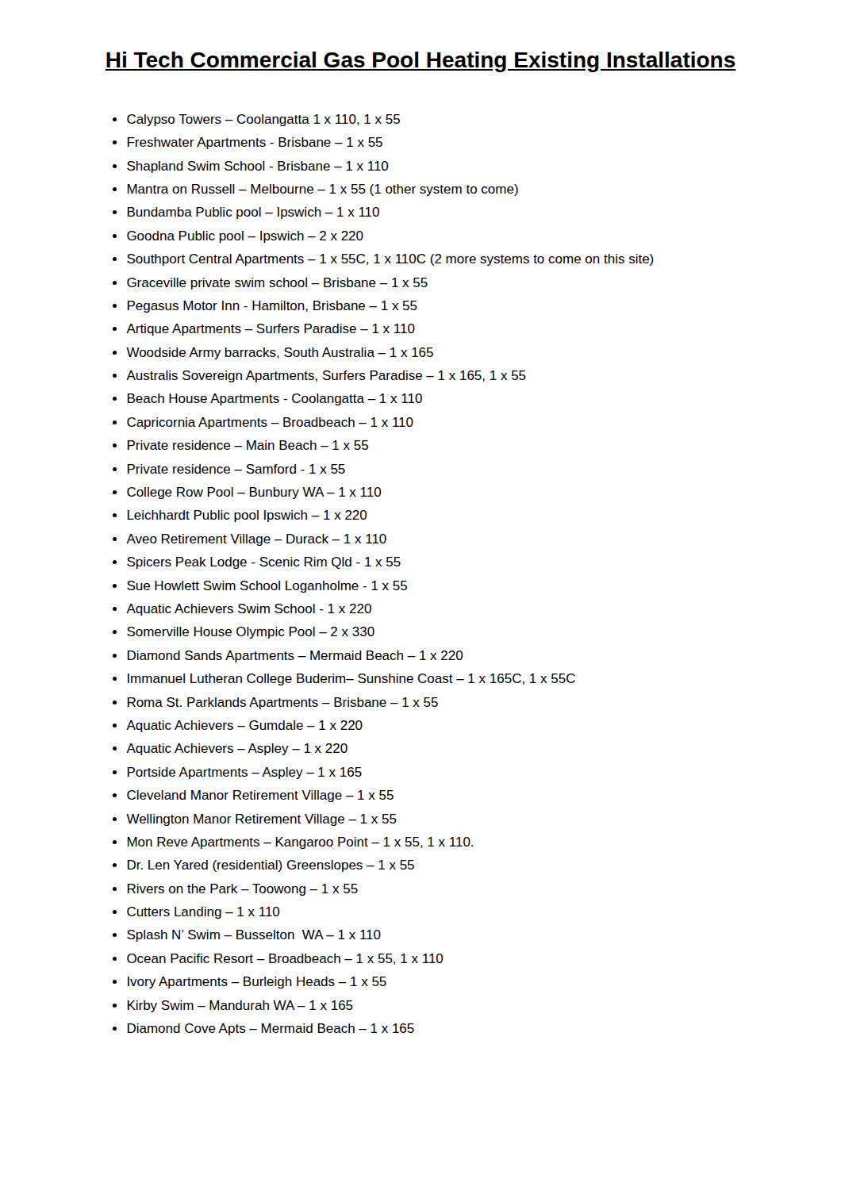Hi Tech Commercial Gas Pool Heating Existing Installations
Calypso Towers – Coolangatta 1 x 110, 1 x 55
Freshwater Apartments - Brisbane – 1 x 55
Shapland Swim School - Brisbane – 1 x 110
Mantra on Russell – Melbourne – 1 x 55 (1 other system to come)
Bundamba Public pool – Ipswich – 1 x 110
Goodna Public pool – Ipswich – 2 x 220
Southport Central Apartments – 1 x 55C, 1 x 110C (2 more systems to come on this site)
Graceville private swim school – Brisbane – 1 x 55
Pegasus Motor Inn - Hamilton, Brisbane – 1 x 55
Artique Apartments – Surfers Paradise – 1 x 110
Woodside Army barracks, South Australia – 1 x 165
Australis Sovereign Apartments, Surfers Paradise – 1 x 165, 1 x 55
Beach House Apartments - Coolangatta – 1 x 110
Capricornia Apartments – Broadbeach – 1 x 110
Private residence – Main Beach – 1 x 55
Private residence – Samford - 1 x 55
College Row Pool – Bunbury WA – 1 x 110
Leichhardt Public pool Ipswich – 1 x 220
Aveo Retirement Village – Durack – 1 x 110
Spicers Peak Lodge - Scenic Rim Qld - 1 x 55
Sue Howlett Swim School Loganholme - 1 x 55
Aquatic Achievers Swim School - 1 x 220
Somerville House Olympic Pool – 2 x 330
Diamond Sands Apartments – Mermaid Beach – 1 x 220
Immanuel Lutheran College Buderim– Sunshine Coast – 1 x 165C, 1 x 55C
Roma St. Parklands Apartments – Brisbane – 1 x 55
Aquatic Achievers – Gumdale – 1 x 220
Aquatic Achievers – Aspley – 1 x 220
Portside Apartments – Aspley – 1 x 165
Cleveland Manor Retirement Village – 1 x 55
Wellington Manor Retirement Village – 1 x 55
Mon Reve Apartments – Kangaroo Point – 1 x 55, 1 x 110.
Dr. Len Yared (residential) Greenslopes – 1 x 55
Rivers on the Park – Toowong – 1 x 55
Cutters Landing – 1 x 110
Splash N’ Swim – Busselton WA – 1 x 110
Ocean Pacific Resort – Broadbeach – 1 x 55, 1 x 110
Ivory Apartments – Burleigh Heads – 1 x 55
Kirby Swim – Mandurah WA – 1 x 165
Diamond Cove Apts – Mermaid Beach – 1 x 165